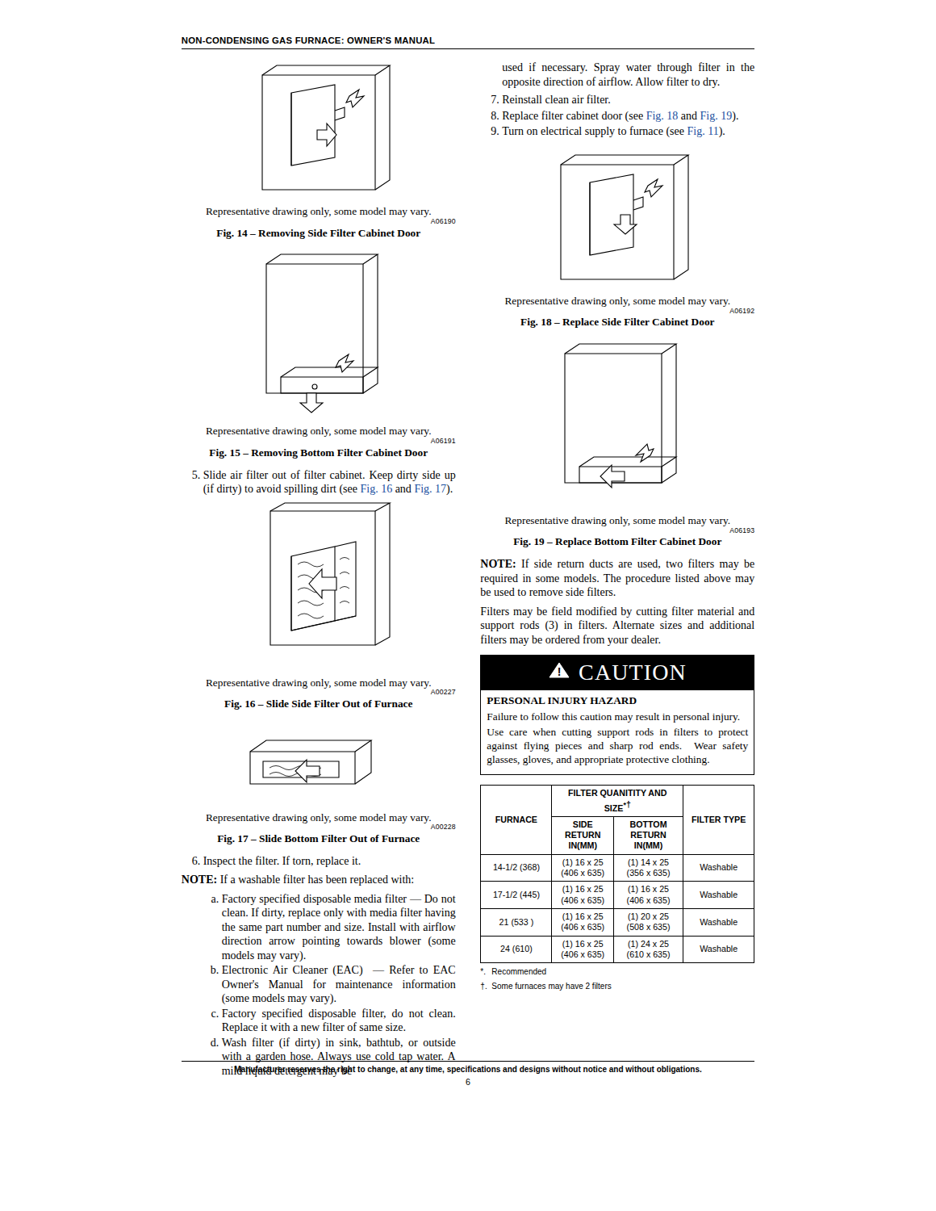NON-CONDENSING GAS FURNACE: OWNER'S MANUAL
Representative drawing only, some model may vary.
A06190
Fig. 14 – Removing Side Filter Cabinet Door
Representative drawing only, some model may vary.
A06191
Fig. 15 – Removing Bottom Filter Cabinet Door
Slide air filter out of filter cabinet. Keep dirty side up (if dirty) to avoid spilling dirt (see Fig. 16 and Fig. 17).
Representative drawing only, some model may vary.
A00227
Fig. 16 – Slide Side Filter Out of Furnace
Representative drawing only, some model may vary.
A00228
Fig. 17 – Slide Bottom Filter Out of Furnace
Inspect the filter. If torn, replace it.
NOTE: If a washable filter has been replaced with:
Factory specified disposable media filter — Do not clean. If dirty, replace only with media filter having the same part number and size. Install with airflow direction arrow pointing towards blower (some models may vary).
Electronic Air Cleaner (EAC) — Refer to EAC Owner's Manual for maintenance information (some models may vary).
Factory specified disposable filter, do not clean. Replace it with a new filter of same size.
Wash filter (if dirty) in sink, bathtub, or outside with a garden hose. Always use cold tap water. A mild liquid detergent may be
used if necessary. Spray water through filter in the opposite direction of airflow. Allow filter to dry.
Reinstall clean air filter.
Replace filter cabinet door (see Fig. 18 and Fig. 19).
Turn on electrical supply to furnace (see Fig. 11).
Representative drawing only, some model may vary.
A06192
Fig. 18 – Replace Side Filter Cabinet Door
Representative drawing only, some model may vary.
A06193
Fig. 19 – Replace Bottom Filter Cabinet Door
NOTE: If side return ducts are used, two filters may be required in some models. The procedure listed above may be used to remove side filters.
Filters may be field modified by cutting filter material and support rods (3) in filters. Alternate sizes and additional filters may be ordered from your dealer.
! CAUTION
PERSONAL INJURY HAZARD
Failure to follow this caution may result in personal injury.
Use care when cutting support rods in filters to protect against flying pieces and sharp rod ends. Wear safety glasses, gloves, and appropriate protective clothing.
| FURNACE | FILTER QUANITITY AND SIZE * † | FILTER TYPE |
| --- | --- | --- |
| SIDE RETURN IN(MM) | BOTTOM RETURN IN(MM) |
| 14-1/2 (368) | (1) 16 x 25 (406 x 635) | (1) 14 x 25 (356 x 635) | Washable |
| 17-1/2 (445) | (1) 16 x 25 (406 x 635) | (1) 16 x 25 (406 x 635) | Washable |
| 21 (533 ) | (1) 16 x 25 (406 x 635) | (1) 20 x 25 (508 x 635) | Washable |
| 24 (610) | (1) 16 x 25 (406 x 635) | (1) 24 x 25 (610 x 635) | Washable |
*. Recommended
†. Some furnaces may have 2 filters
Manufacturer reserves the right to change, at any time, specifications and designs without notice and without obligations.
6